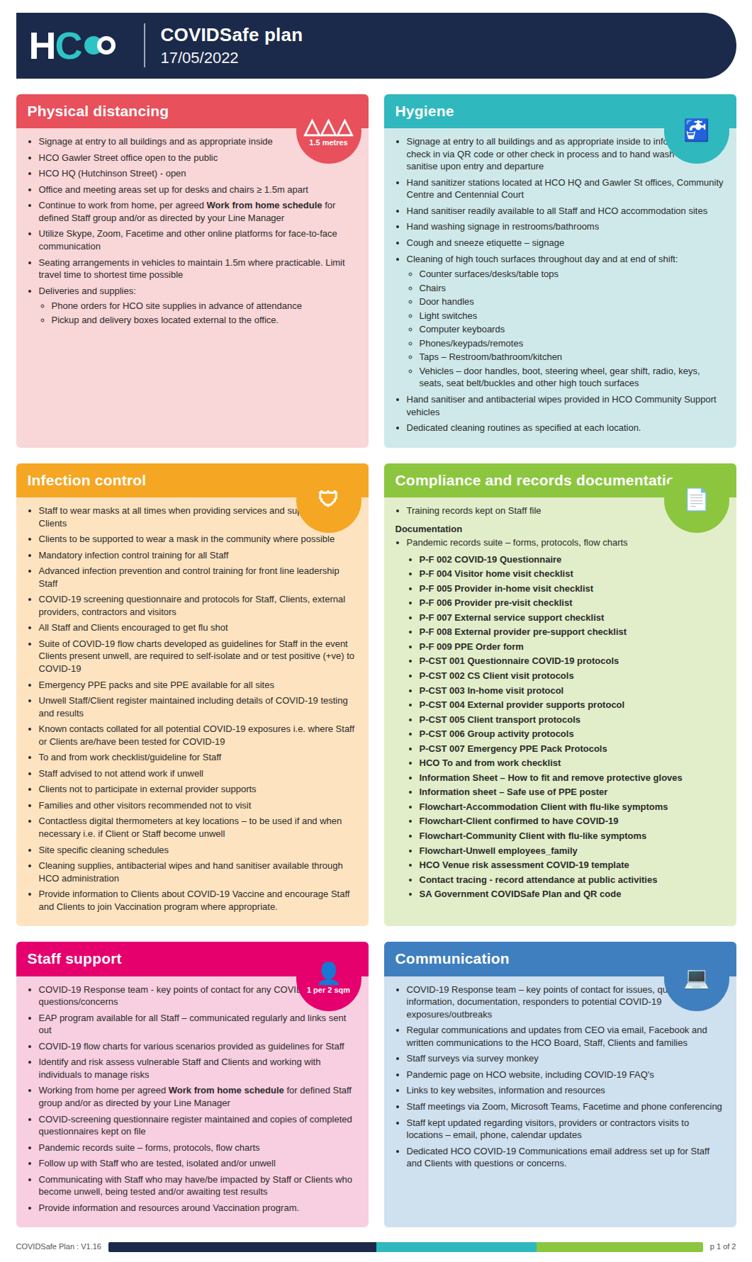HC
COVIDSafe plan
17/05/2022
Physical distancing
△△△
1.5 metres
Signage at entry to all buildings and as appropriate inside
HCO Gawler Street office open to the public
HCO HQ (Hutchinson Street) - open
Office and meeting areas set up for desks and chairs ≥ 1.5m apart
Continue to work from home, per agreed Work from home schedule for defined Staff group and/or as directed by your Line Manager
Utilize Skype, Zoom, Facetime and other online platforms for face-to-face communication
Seating arrangements in vehicles to maintain 1.5m where practicable. Limit travel time to shortest time possible
Deliveries and supplies:
Phone orders for HCO site supplies in advance of attendance
Pickup and delivery boxes located external to the office.
Hygiene
🚰
Signage at entry to all buildings and as appropriate inside to inform people to check in via QR code or other check in process and to hand wash or hand sanitise upon entry and departure
Hand sanitizer stations located at HCO HQ and Gawler St offices, Community Centre and Centennial Court
Hand sanitiser readily available to all Staff and HCO accommodation sites
Hand washing signage in restrooms/bathrooms
Cough and sneeze etiquette – signage
Cleaning of high touch surfaces throughout day and at end of shift:
Counter surfaces/desks/table tops
Chairs
Door handles
Light switches
Computer keyboards
Phones/keypads/remotes
Taps – Restroom/bathroom/kitchen
Vehicles – door handles, boot, steering wheel, gear shift, radio, keys, seats, seat belt/buckles and other high touch surfaces
Hand sanitiser and antibacterial wipes provided in HCO Community Support vehicles
Dedicated cleaning routines as specified at each location.
Infection control
🛡
Staff to wear masks at all times when providing services and supports to Clients
Clients to be supported to wear a mask in the community where possible
Mandatory infection control training for all Staff
Advanced infection prevention and control training for front line leadership Staff
COVID-19 screening questionnaire and protocols for Staff, Clients, external providers, contractors and visitors
All Staff and Clients encouraged to get flu shot
Suite of COVID-19 flow charts developed as guidelines for Staff in the event Clients present unwell, are required to self-isolate and or test positive (+ve) to COVID-19
Emergency PPE packs and site PPE available for all sites
Unwell Staff/Client register maintained including details of COVID-19 testing and results
Known contacts collated for all potential COVID-19 exposures i.e. where Staff or Clients are/have been tested for COVID-19
To and from work checklist/guideline for Staff
Staff advised to not attend work if unwell
Clients not to participate in external provider supports
Families and other visitors recommended not to visit
Contactless digital thermometers at key locations – to be used if and when necessary i.e. if Client or Staff become unwell
Site specific cleaning schedules
Cleaning supplies, antibacterial wipes and hand sanitiser available through HCO administration
Provide information to Clients about COVID-19 Vaccine and encourage Staff and Clients to join Vaccination program where appropriate.
Compliance and records documentation
📄
Training records kept on Staff file
Documentation
Pandemic records suite – forms, protocols, flow charts
P-F 002 COVID-19 Questionnaire
P-F 004 Visitor home visit checklist
P-F 005 Provider in-home visit checklist
P-F 006 Provider pre-visit checklist
P-F 007 External service support checklist
P-F 008 External provider pre-support checklist
P-F 009 PPE Order form
P-CST 001 Questionnaire COVID-19 protocols
P-CST 002 CS Client visit protocols
P-CST 003 In-home visit protocol
P-CST 004 External provider supports protocol
P-CST 005 Client transport protocols
P-CST 006 Group activity protocols
P-CST 007 Emergency PPE Pack Protocols
HCO To and from work checklist
Information Sheet – How to fit and remove protective gloves
Information sheet – Safe use of PPE poster
Flowchart-Accommodation Client with flu-like symptoms
Flowchart-Client confirmed to have COVID-19
Flowchart-Community Client with flu-like symptoms
Flowchart-Unwell employees_family
HCO Venue risk assessment COVID-19 template
Contact tracing - record attendance at public activities
SA Government COVIDSafe Plan and QR code
Staff support
👤
1 per 2 sqm
COVID-19 Response team - key points of contact for any COVID-19 related questions/concerns
EAP program available for all Staff – communicated regularly and links sent out
COVID-19 flow charts for various scenarios provided as guidelines for Staff
Identify and risk assess vulnerable Staff and Clients and working with individuals to manage risks
Working from home per agreed Work from home schedule for defined Staff group and/or as directed by your Line Manager
COVID-screening questionnaire register maintained and copies of completed questionnaires kept on file
Pandemic records suite – forms, protocols, flow charts
Follow up with Staff who are tested, isolated and/or unwell
Communicating with Staff who may have/be impacted by Staff or Clients who become unwell, being tested and/or awaiting test results
Provide information and resources around Vaccination program.
Communication
💻
COVID-19 Response team – key points of contact for issues, questions, information, documentation, responders to potential COVID-19 exposures/outbreaks
Regular communications and updates from CEO via email, Facebook and written communications to the HCO Board, Staff, Clients and families
Staff surveys via survey monkey
Pandemic page on HCO website, including COVID-19 FAQ's
Links to key websites, information and resources
Staff meetings via Zoom, Microsoft Teams, Facetime and phone conferencing
Staff kept updated regarding visitors, providers or contractors visits to locations – email, phone, calendar updates
Dedicated HCO COVID-19 Communications email address set up for Staff and Clients with questions or concerns.
COVIDSafe Plan : V1.16
p 1 of 2